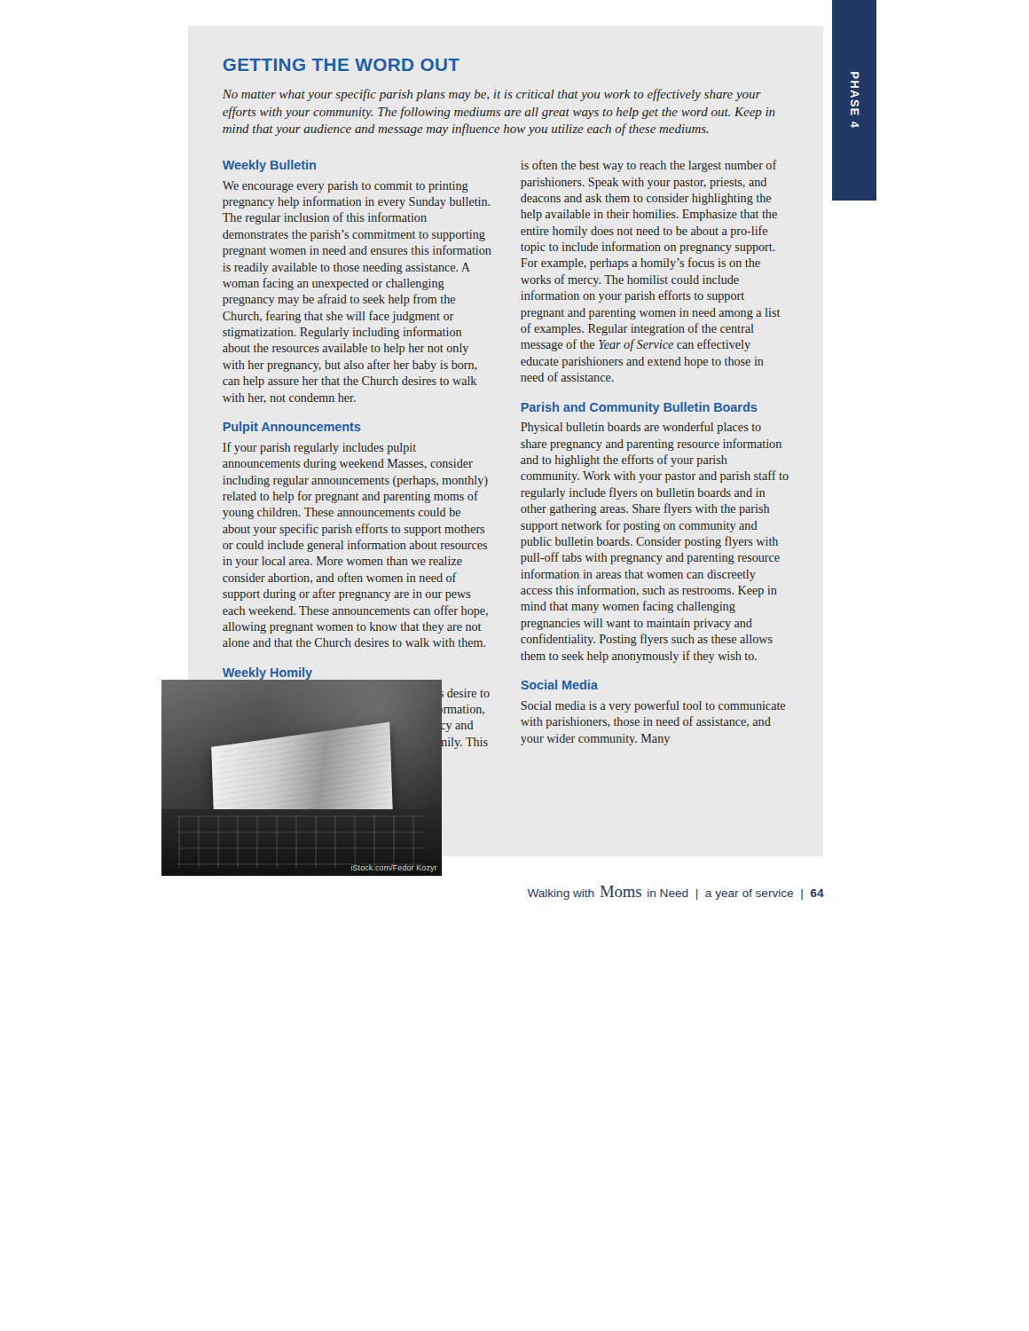PHASE 4
GETTING THE WORD OUT
No matter what your specific parish plans may be, it is critical that you work to effectively share your efforts with your community. The following mediums are all great ways to help get the word out. Keep in mind that your audience and message may influence how you utilize each of these mediums.
Weekly Bulletin
We encourage every parish to commit to printing pregnancy help information in every Sunday bulletin. The regular inclusion of this information demonstrates the parish’s commitment to supporting pregnant women in need and ensures this information is readily available to those needing assistance. A woman facing an unexpected or challenging pregnancy may be afraid to seek help from the Church, fearing that she will face judgment or stigmatization. Regularly including information about the resources available to help her not only with her pregnancy, but also after her baby is born, can help assure her that the Church desires to walk with her, not condemn her.
Pulpit Announcements
If your parish regularly includes pulpit announcements during weekend Masses, consider including regular announcements (perhaps, monthly) related to help for pregnant and parenting moms of young children. These announcements could be about your specific parish efforts to support mothers or could include general information about resources in your local area. More women than we realize consider abortion, and often women in need of support during or after pregnancy are in our pews each weekend. These announcements can offer hope, allowing pregnant women to know that they are not alone and that the Church desires to walk with them.
Weekly Homily
Another great way to highlight the Church’s desire to walk with mothers in need is to include information, examples, and anecdotes related to pregnancy and parenting support in the weekly Sunday homily. This is often the best way to reach the largest number of parishioners. Speak with your pastor, priests, and deacons and ask them to consider highlighting the help available in their homilies. Emphasize that the entire homily does not need to be about a pro-life topic to include information on pregnancy support. For example, perhaps a homily’s focus is on the works of mercy. The homilist could include information on your parish efforts to support pregnant and parenting women in need among a list of examples. Regular integration of the central message of the Year of Service can effectively educate parishioners and extend hope to those in need of assistance.
Parish and Community Bulletin Boards
Physical bulletin boards are wonderful places to share pregnancy and parenting resource information and to highlight the efforts of your parish community. Work with your pastor and parish staff to regularly include flyers on bulletin boards and in other gathering areas. Share flyers with the parish support network for posting on community and public bulletin boards. Consider posting flyers with pull-off tabs with pregnancy and parenting resource information in areas that women can discreetly access this information, such as restrooms. Keep in mind that many women facing challenging pregnancies will want to maintain privacy and confidentiality. Posting flyers such as these allows them to seek help anonymously if they wish to.
Social Media
Social media is a very powerful tool to communicate with parishioners, those in need of assistance, and your wider community. Many
iStock.com/Fedor Kozyr
Walking with Moms in Need | a year of service | 64